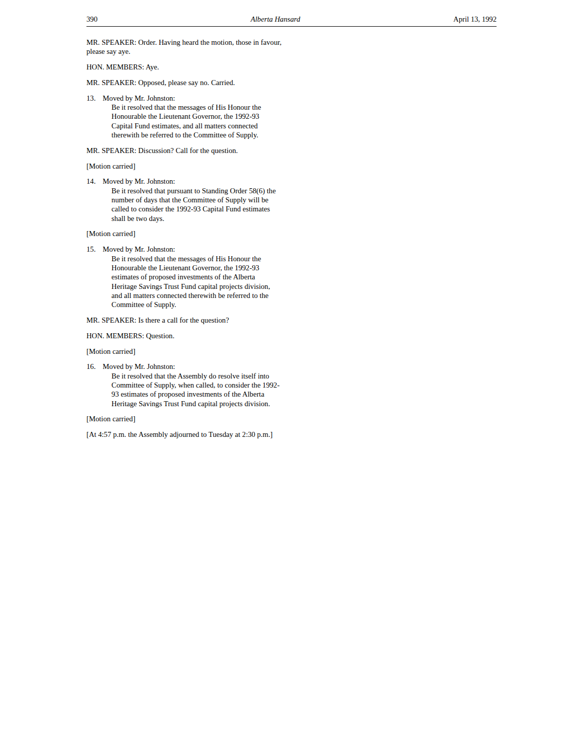390 Alberta Hansard April 13, 1992
MR. SPEAKER: Order. Having heard the motion, those in favour, please say aye.
HON. MEMBERS: Aye.
MR. SPEAKER: Opposed, please say no. Carried.
13.
Moved by Mr. Johnston:
Be it resolved that the messages of His Honour the Honourable the Lieutenant Governor, the 1992-93 Capital Fund estimates, and all matters connected therewith be referred to the Committee of Supply.
MR. SPEAKER: Discussion? Call for the question.
[Motion carried]
14.
Moved by Mr. Johnston:
Be it resolved that pursuant to Standing Order 58(6) the number of days that the Committee of Supply will be called to consider the 1992-93 Capital Fund estimates shall be two days.
[Motion carried]
15.
Moved by Mr. Johnston:
Be it resolved that the messages of His Honour the Honourable the Lieutenant Governor, the 1992-93 estimates of proposed investments of the Alberta Heritage Savings Trust Fund capital projects division, and all matters connected therewith be referred to the Committee of Supply.
MR. SPEAKER: Is there a call for the question?
HON. MEMBERS: Question.
[Motion carried]
16.
Moved by Mr. Johnston:
Be it resolved that the Assembly do resolve itself into Committee of Supply, when called, to consider the 1992-93 estimates of proposed investments of the Alberta Heritage Savings Trust Fund capital projects division.
[Motion carried]
[At 4:57 p.m. the Assembly adjourned to Tuesday at 2:30 p.m.]